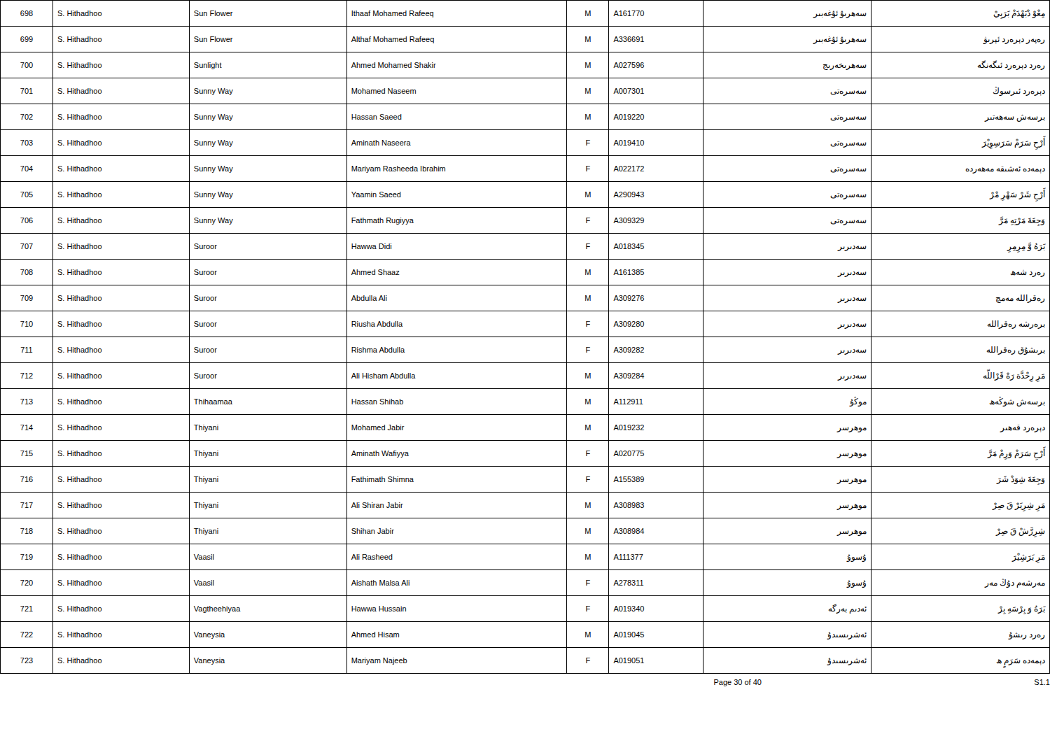| 698 | S. Hithadhoo | Sun Flower | Ithaaf Mohamed Rafeeq | M | A161770 | سەھرىۇ ئۇغەبىر | مِعْوْ دْبَهْدَمْ بَرَبِيْ |
| 699 | S. Hithadhoo | Sun Flower | Althaf Mohamed Rafeeq | M | A336691 | سەھرىۇ ئۇغەبىر | رەپەر دېرەرد ئېرىۋ |
| 700 | S. Hithadhoo | Sunlight | Ahmed Mohamed Shakir | M | A027596 | سەھرىخەرىج | رەرد دېرەرد ئىگەنگە |
| 701 | S. Hithadhoo | Sunny Way | Mohamed Naseem | M | A007301 | سەسرەتى | دېرەرد ئىرسوڭ |
| 702 | S. Hithadhoo | Sunny Way | Hassan Saeed | M | A019220 | سەسرەتى | برسەش سەھەتىر |
| 703 | S. Hithadhoo | Sunny Way | Aminath Naseera | F | A019410 | سەسرەتى | أَرْحِ سَرَمْ سَرَسِوِيْرَ |
| 704 | S. Hithadhoo | Sunny Way | Mariyam Rasheeda Ibrahim | F | A022172 | سەسرەتى | دېمەدە ئەشىقە مەھەردە |
| 705 | S. Hithadhoo | Sunny Way | Yaamin Saeed | M | A290943 | سەسرەتى | أَرْحِ شَرْ سَهْرِ مْرْ |
| 706 | S. Hithadhoo | Sunny Way | Fathmath Rugiyya | F | A309329 | سەسرەتى | وَجِعَةَ مَرْتِهِ مَرَّ |
| 707 | S. Hithadhoo | Suroor | Hawwa Didi | F | A018345 | سەدىرىر | بَرَهُ وَّ مِرِمِرِ |
| 708 | S. Hithadhoo | Suroor | Ahmed Shaaz | M | A161385 | سەدىرىر | رەرد شەھ |
| 709 | S. Hithadhoo | Suroor | Abdulla Ali | M | A309276 | سەدىرىر | رەقراللە مەمچ |
| 710 | S. Hithadhoo | Suroor | Riusha Abdulla | F | A309280 | سەدىرىر | برەرشە رەقراللە |
| 711 | S. Hithadhoo | Suroor | Rishma Abdulla | F | A309282 | سەدىرىر | برىشۇق رەقراللە |
| 712 | S. Hithadhoo | Suroor | Ali Hisham Abdulla | M | A309284 | سەدىرىر | مَرِ رِحْدَّة رَهْ قَرْاللّه |
| 713 | S. Hithadhoo | Thihaamaa | Hassan Shihab | M | A112911 | موڭۇ | برسەش شوڭەھ |
| 714 | S. Hithadhoo | Thiyani | Mohamed Jabir | M | A019232 | موهرسر | دېرەرد قەھىر |
| 715 | S. Hithadhoo | Thiyani | Aminath Wafiyya | F | A020775 | موهرسر | أَرْحِ سَرَمْ وَرِمْ مَرَّ |
| 716 | S. Hithadhoo | Thiyani | Fathimath Shimna | F | A155389 | موهرسر | وَجِعَةَ شِوَدْ شَرَ |
| 717 | S. Hithadhoo | Thiyani | Ali Shiran Jabir | M | A308983 | موهرسر | مَرِ شِرِيَرْ قَ صِرْ |
| 718 | S. Hithadhoo | Thiyani | Shihan Jabir | M | A308984 | موهرسر | شِرِرَّشْ قَ صِرْ |
| 719 | S. Hithadhoo | Vaasil | Ali Rasheed | M | A111377 | ۇسوۇ | مَرِ بَرَشِيْرَ |
| 720 | S. Hithadhoo | Vaasil | Aishath Malsa Ali | F | A278311 | ۇسوۇ | مەرشەم دۇڭ مەر |
| 721 | S. Hithadhoo | Vagtheehiyaa | Hawwa Hussain | F | A019340 | ئەدىم بەرگە | بَرَهُ وَ بِرْسَهِ بِرْ |
| 722 | S. Hithadhoo | Vaneysia | Ahmed Hisam | M | A019045 | ئەشرىسىدۇ | رەرد رىشۇ |
| 723 | S. Hithadhoo | Vaneysia | Mariyam Najeeb | F | A019051 | ئەشرىسىدۇ | دېمەدە سَرَمٍ ھ |
Page 30 of 40 S1.1